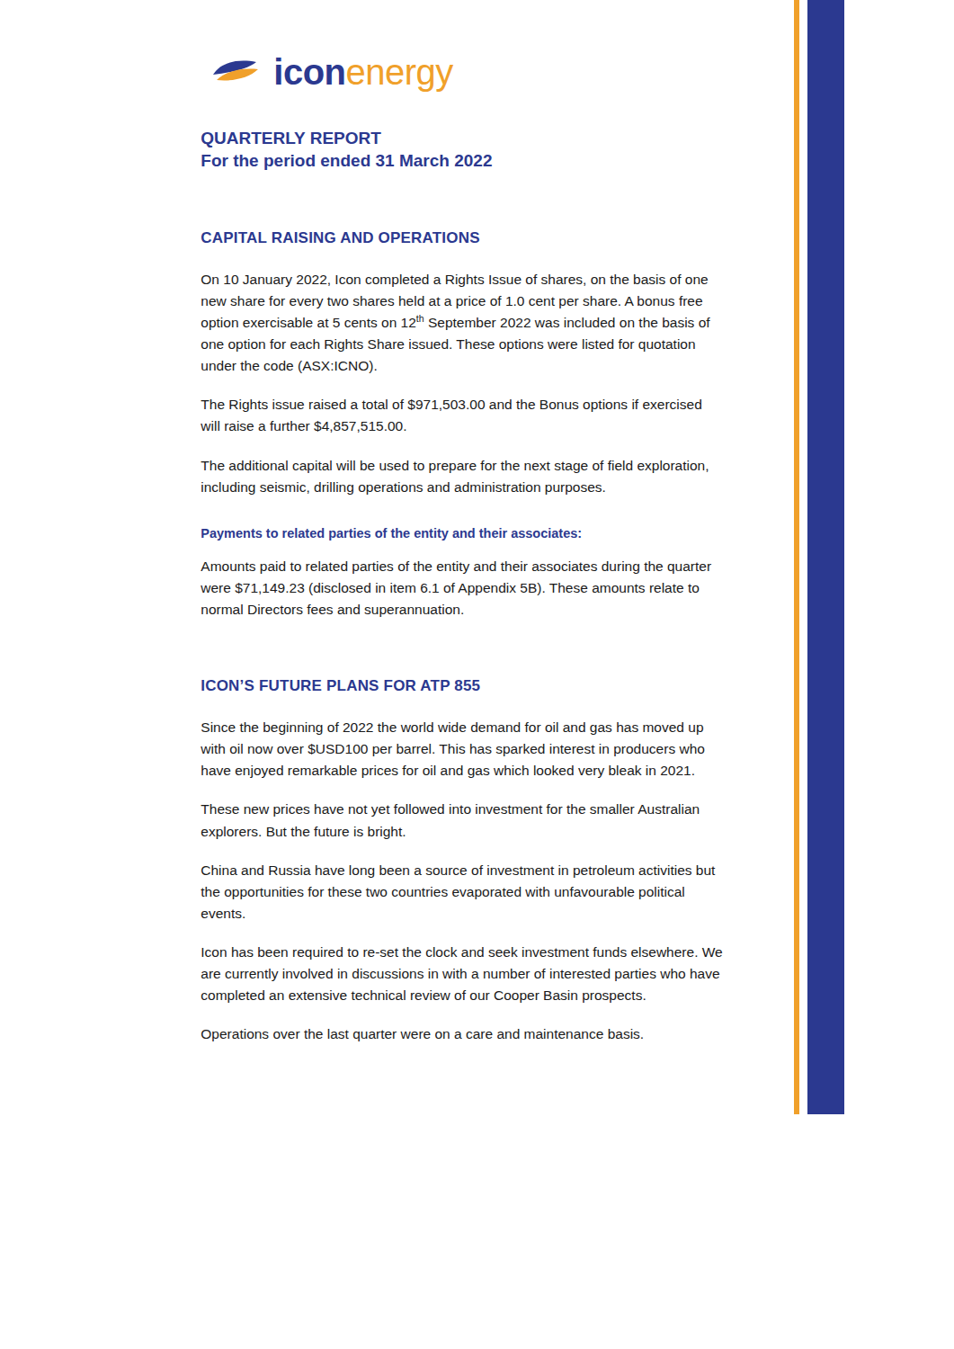icon energy
QUARTERLY REPORT For the period ended 31 March 2022
CAPITAL RAISING AND OPERATIONS
On 10 January 2022, Icon completed a Rights Issue of shares, on the basis of one new share for every two shares held at a price of 1.0 cent per share. A bonus free option exercisable at 5 cents on 12th September 2022 was included on the basis of one option for each Rights Share issued. These options were listed for quotation under the code (ASX:ICNO).
The Rights issue raised a total of $971,503.00 and the Bonus options if exercised will raise a further $4,857,515.00.
The additional capital will be used to prepare for the next stage of field exploration, including seismic, drilling operations and administration purposes.
Payments to related parties of the entity and their associates:
Amounts paid to related parties of the entity and their associates during the quarter were $71,149.23 (disclosed in item 6.1 of Appendix 5B). These amounts relate to normal Directors fees and superannuation.
ICON’S FUTURE PLANS FOR ATP 855
Since the beginning of 2022 the world wide demand for oil and gas has moved up with oil now over $USD100 per barrel. This has sparked interest in producers who have enjoyed remarkable prices for oil and gas which looked very bleak in 2021.
These new prices have not yet followed into investment for the smaller Australian explorers. But the future is bright.
China and Russia have long been a source of investment in petroleum activities but the opportunities for these two countries evaporated with unfavourable political events.
Icon has been required to re-set the clock and seek investment funds elsewhere. We are currently involved in discussions in with a number of interested parties who have completed an extensive technical review of our Cooper Basin prospects.
Operations over the last quarter were on a care and maintenance basis.